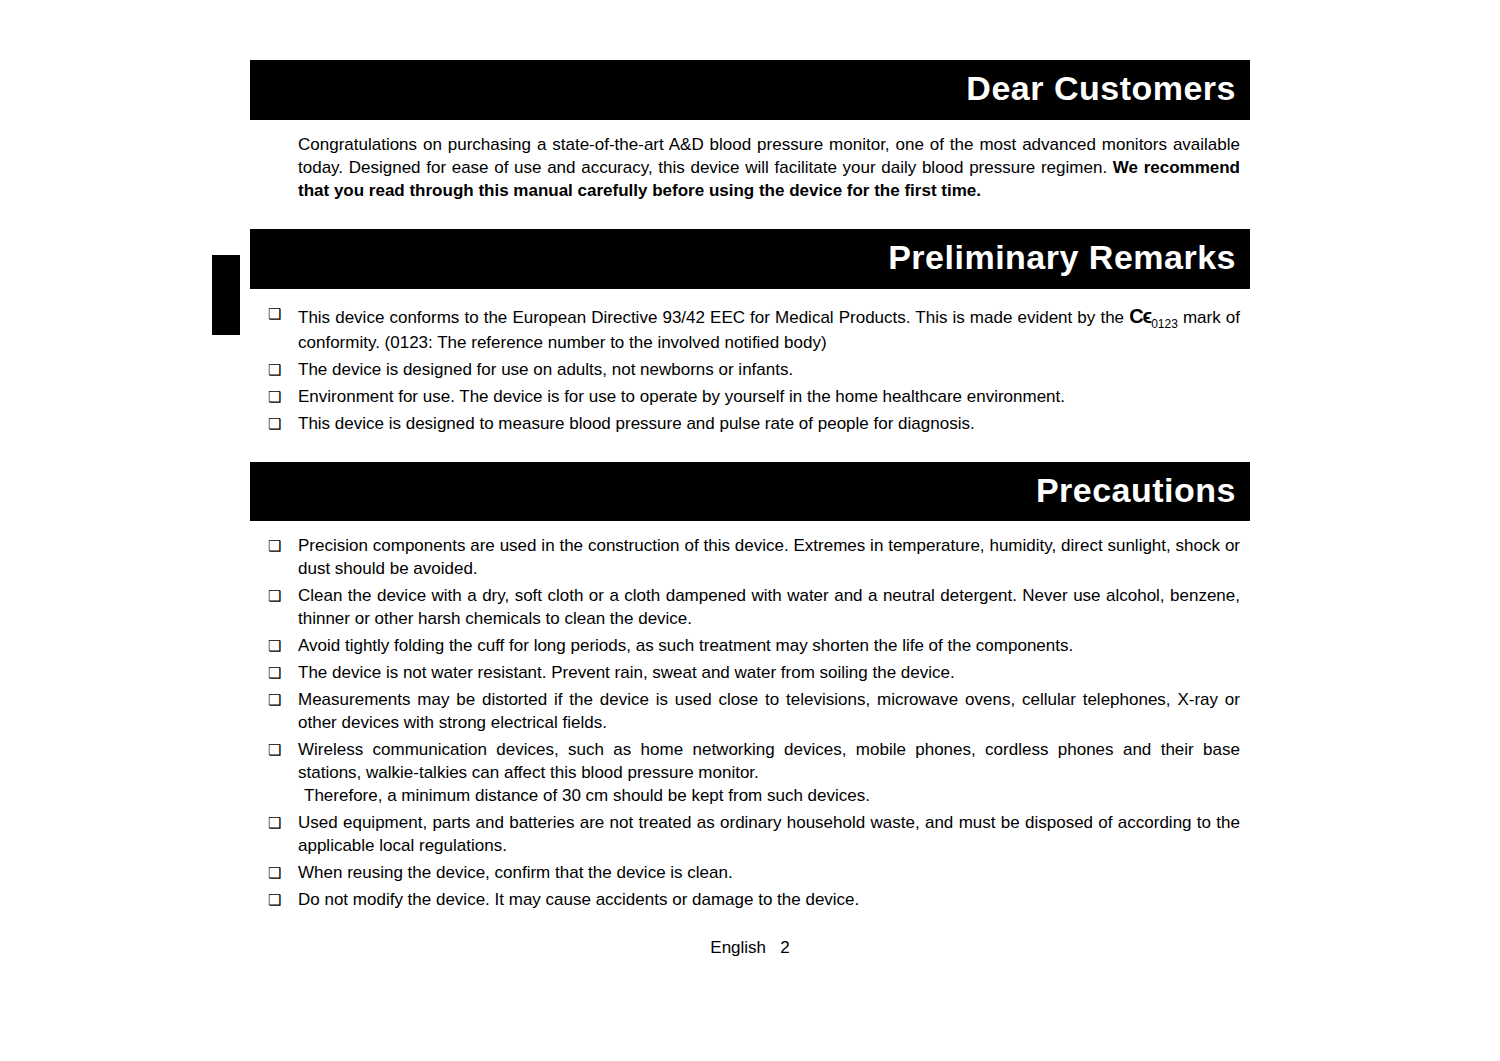Dear Customers
Congratulations on purchasing a state-of-the-art A&D blood pressure monitor, one of the most advanced monitors available today. Designed for ease of use and accuracy, this device will facilitate your daily blood pressure regimen. We recommend that you read through this manual carefully before using the device for the first time.
Preliminary Remarks
This device conforms to the European Directive 93/42 EEC for Medical Products. This is made evident by the Cϵ0123 mark of conformity. (0123: The reference number to the involved notified body)
The device is designed for use on adults, not newborns or infants.
Environment for use. The device is for use to operate by yourself in the home healthcare environment.
This device is designed to measure blood pressure and pulse rate of people for diagnosis.
Precautions
Precision components are used in the construction of this device. Extremes in temperature, humidity, direct sunlight, shock or dust should be avoided.
Clean the device with a dry, soft cloth or a cloth dampened with water and a neutral detergent. Never use alcohol, benzene, thinner or other harsh chemicals to clean the device.
Avoid tightly folding the cuff for long periods, as such treatment may shorten the life of the components.
The device is not water resistant. Prevent rain, sweat and water from soiling the device.
Measurements may be distorted if the device is used close to televisions, microwave ovens, cellular telephones, X-ray or other devices with strong electrical fields.
Wireless communication devices, such as home networking devices, mobile phones, cordless phones and their base stations, walkie-talkies can affect this blood pressure monitor. Therefore, a minimum distance of 30 cm should be kept from such devices.
Used equipment, parts and batteries are not treated as ordinary household waste, and must be disposed of according to the applicable local regulations.
When reusing the device, confirm that the device is clean.
Do not modify the device. It may cause accidents or damage to the device.
English 2